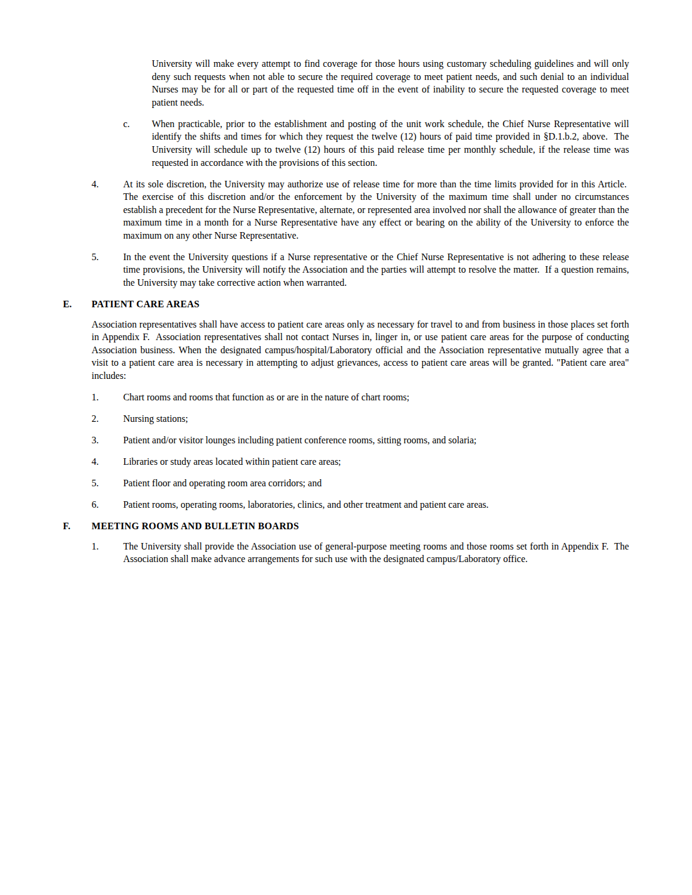University will make every attempt to find coverage for those hours using customary scheduling guidelines and will only deny such requests when not able to secure the required coverage to meet patient needs, and such denial to an individual Nurses may be for all or part of the requested time off in the event of inability to secure the requested coverage to meet patient needs.
c.
When practicable, prior to the establishment and posting of the unit work schedule, the Chief Nurse Representative will identify the shifts and times for which they request the twelve (12) hours of paid time provided in §D.1.b.2, above. The University will schedule up to twelve (12) hours of this paid release time per monthly schedule, if the release time was requested in accordance with the provisions of this section.
4.
At its sole discretion, the University may authorize use of release time for more than the time limits provided for in this Article. The exercise of this discretion and/or the enforcement by the University of the maximum time shall under no circumstances establish a precedent for the Nurse Representative, alternate, or represented area involved nor shall the allowance of greater than the maximum time in a month for a Nurse Representative have any effect or bearing on the ability of the University to enforce the maximum on any other Nurse Representative.
5.
In the event the University questions if a Nurse representative or the Chief Nurse Representative is not adhering to these release time provisions, the University will notify the Association and the parties will attempt to resolve the matter. If a question remains, the University may take corrective action when warranted.
E.
PATIENT CARE AREAS
Association representatives shall have access to patient care areas only as necessary for travel to and from business in those places set forth in Appendix F. Association representatives shall not contact Nurses in, linger in, or use patient care areas for the purpose of conducting Association business. When the designated campus/hospital/Laboratory official and the Association representative mutually agree that a visit to a patient care area is necessary in attempting to adjust grievances, access to patient care areas will be granted. "Patient care area" includes:
1.
Chart rooms and rooms that function as or are in the nature of chart rooms;
2.
Nursing stations;
3.
Patient and/or visitor lounges including patient conference rooms, sitting rooms, and solaria;
4.
Libraries or study areas located within patient care areas;
5.
Patient floor and operating room area corridors; and
6.
Patient rooms, operating rooms, laboratories, clinics, and other treatment and patient care areas.
F.
MEETING ROOMS AND BULLETIN BOARDS
1.
The University shall provide the Association use of general-purpose meeting rooms and those rooms set forth in Appendix F. The Association shall make advance arrangements for such use with the designated campus/Laboratory office.